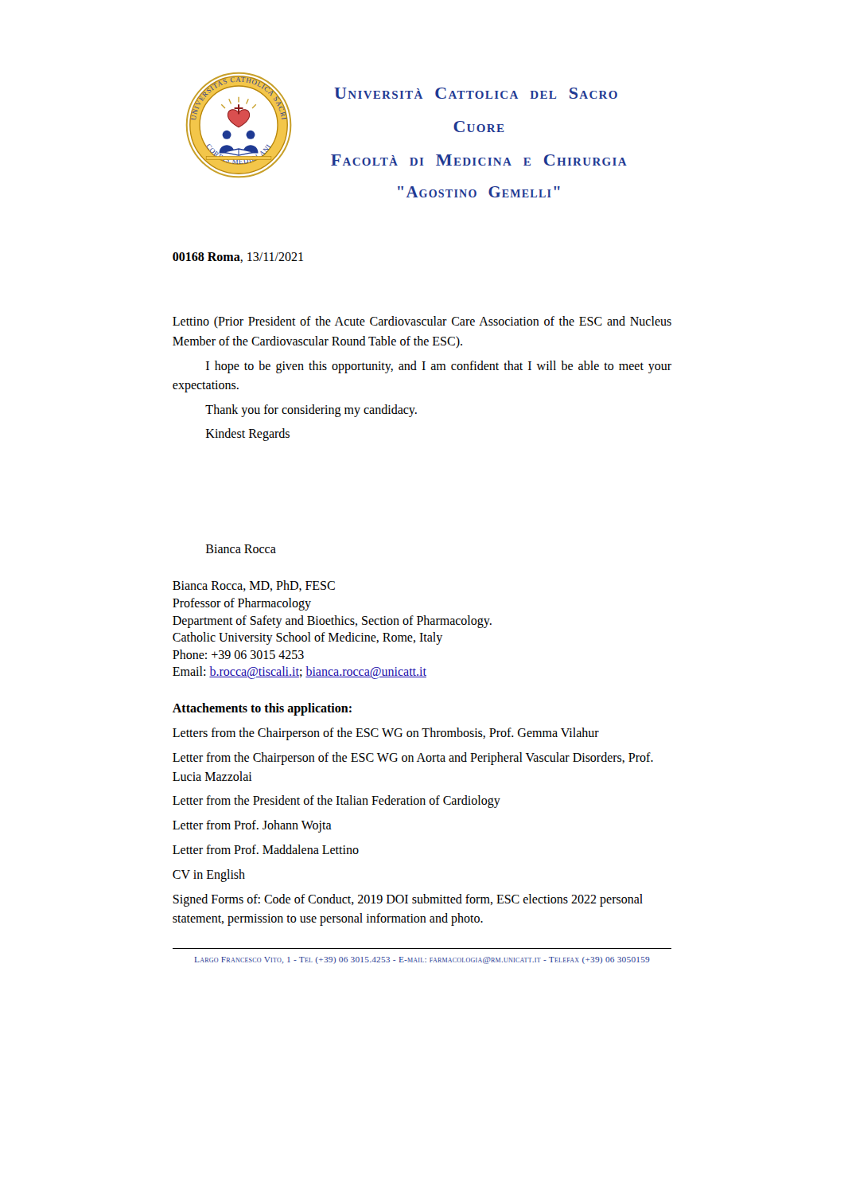UNIVERSITAS CATHOLICA SACRI CORDIS MEDIOLANI
Università Cattolica del Sacro Cuore
Facoltà di Medicina e Chirurgia
"Agostino Gemelli"
00168 Roma, 13/11/2021
Lettino (Prior President of the Acute Cardiovascular Care Association of the ESC and Nucleus Member of the Cardiovascular Round Table of the ESC).
I hope to be given this opportunity, and I am confident that I will be able to meet your expectations.
Thank you for considering my candidacy.
Kindest Regards
Bianca Rocca
Bianca Rocca, MD, PhD, FESC
Professor of Pharmacology
Department of Safety and Bioethics, Section of Pharmacology.
Catholic University School of Medicine, Rome, Italy
Phone: +39 06 3015 4253
Email: b.rocca@tiscali.it; bianca.rocca@unicatt.it
Attachements to this application:
Letters from the Chairperson of the ESC WG on Thrombosis, Prof. Gemma Vilahur
Letter from the Chairperson of the ESC WG on Aorta and Peripheral Vascular Disorders, Prof. Lucia Mazzolai
Letter from the President of the Italian Federation of Cardiology
Letter from Prof. Johann Wojta
Letter from Prof. Maddalena Lettino
CV in English
Signed Forms of: Code of Conduct, 2019 DOI submitted form, ESC elections 2022 personal statement, permission to use personal information and photo.
Largo Francesco Vito, 1 - Tel (+39) 06 3015.4253 - E-mail: farmacologia@rm.unicatt.it - Telefax (+39) 06 3050159